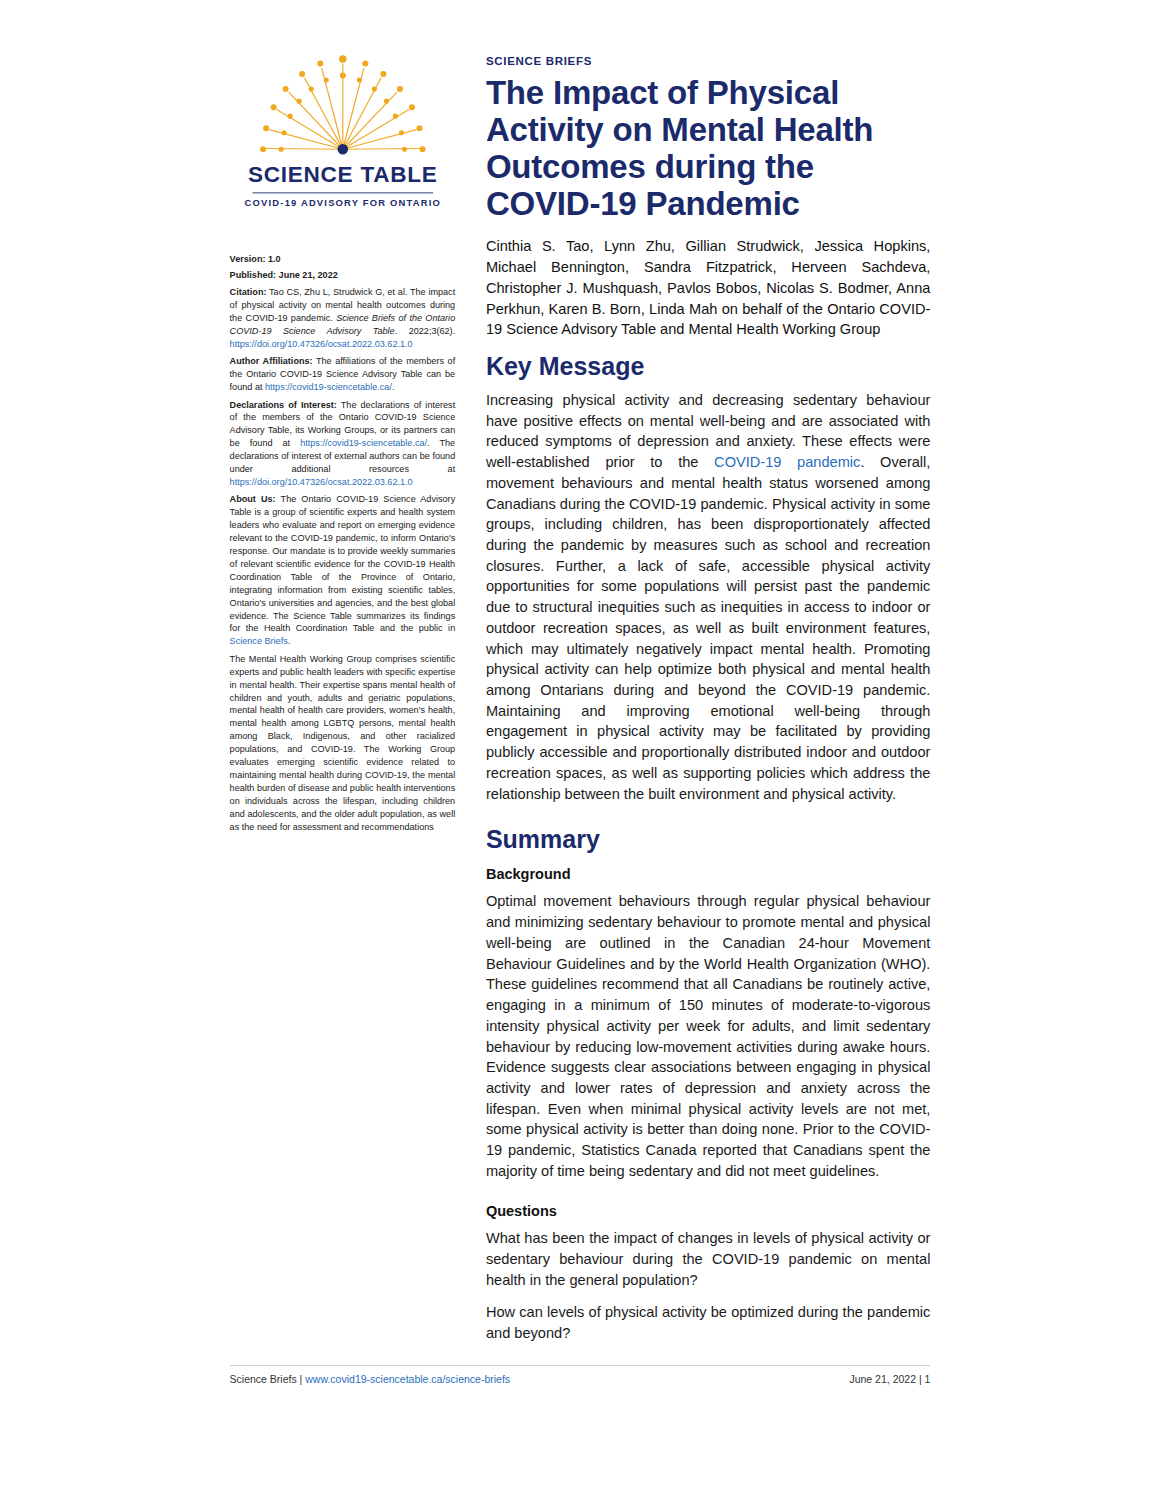SCIENCE TABLE COVID-19 ADVISORY FOR ONTARIO
Version: 1.0
Published: June 21, 2022
Citation: Tao CS, Zhu L, Strudwick G, et al. The impact of physical activity on mental health outcomes during the COVID-19 pandemic. Science Briefs of the Ontario COVID-19 Science Advisory Table. 2022;3(62). https://doi.org/10.47326/ocsat.2022.03.62.1.0
Author Affiliations: The affiliations of the members of the Ontario COVID-19 Science Advisory Table can be found at https://covid19-sciencetable.ca/.
Declarations of Interest: The declarations of interest of the members of the Ontario COVID-19 Science Advisory Table, its Working Groups, or its partners can be found at https://covid19-sciencetable.ca/. The declarations of interest of external authors can be found under additional resources at https://doi.org/10.47326/ocsat.2022.03.62.1.0
About Us: The Ontario COVID-19 Science Advisory Table is a group of scientific experts and health system leaders who evaluate and report on emerging evidence relevant to the COVID-19 pandemic, to inform Ontario's response. Our mandate is to provide weekly summaries of relevant scientific evidence for the COVID-19 Health Coordination Table of the Province of Ontario, integrating information from existing scientific tables, Ontario's universities and agencies, and the best global evidence. The Science Table summarizes its findings for the Health Coordination Table and the public in Science Briefs.
The Mental Health Working Group comprises scientific experts and public health leaders with specific expertise in mental health. Their expertise spans mental health of children and youth, adults and geriatric populations, mental health of health care providers, women's health, mental health among LGBTQ persons, mental health among Black, Indigenous, and other racialized populations, and COVID-19. The Working Group evaluates emerging scientific evidence related to maintaining mental health during COVID-19, the mental health burden of disease and public health interventions on individuals across the lifespan, including children and adolescents, and the older adult population, as well as the need for assessment and recommendations
Science Briefs
The Impact of Physical Activity on Mental Health Outcomes during the COVID-19 Pandemic
Cinthia S. Tao, Lynn Zhu, Gillian Strudwick, Jessica Hopkins, Michael Bennington, Sandra Fitzpatrick, Herveen Sachdeva, Christopher J. Mushquash, Pavlos Bobos, Nicolas S. Bodmer, Anna Perkhun, Karen B. Born, Linda Mah on behalf of the Ontario COVID-19 Science Advisory Table and Mental Health Working Group
Key Message
Increasing physical activity and decreasing sedentary behaviour have positive effects on mental well-being and are associated with reduced symptoms of depression and anxiety. These effects were well-established prior to the COVID-19 pandemic. Overall, movement behaviours and mental health status worsened among Canadians during the COVID-19 pandemic. Physical activity in some groups, including children, has been disproportionately affected during the pandemic by measures such as school and recreation closures. Further, a lack of safe, accessible physical activity opportunities for some populations will persist past the pandemic due to structural inequities such as inequities in access to indoor or outdoor recreation spaces, as well as built environment features, which may ultimately negatively impact mental health. Promoting physical activity can help optimize both physical and mental health among Ontarians during and beyond the COVID-19 pandemic. Maintaining and improving emotional well-being through engagement in physical activity may be facilitated by providing publicly accessible and proportionally distributed indoor and outdoor recreation spaces, as well as supporting policies which address the relationship between the built environment and physical activity.
Summary
Background
Optimal movement behaviours through regular physical behaviour and minimizing sedentary behaviour to promote mental and physical well-being are outlined in the Canadian 24-hour Movement Behaviour Guidelines and by the World Health Organization (WHO). These guidelines recommend that all Canadians be routinely active, engaging in a minimum of 150 minutes of moderate-to-vigorous intensity physical activity per week for adults, and limit sedentary behaviour by reducing low-movement activities during awake hours. Evidence suggests clear associations between engaging in physical activity and lower rates of depression and anxiety across the lifespan. Even when minimal physical activity levels are not met, some physical activity is better than doing none. Prior to the COVID-19 pandemic, Statistics Canada reported that Canadians spent the majority of time being sedentary and did not meet guidelines.
Questions
What has been the impact of changes in levels of physical activity or sedentary behaviour during the COVID-19 pandemic on mental health in the general population?
How can levels of physical activity be optimized during the pandemic and beyond?
Science Briefs | www.covid19-sciencetable.ca/science-briefs
June 21, 2022 | 1